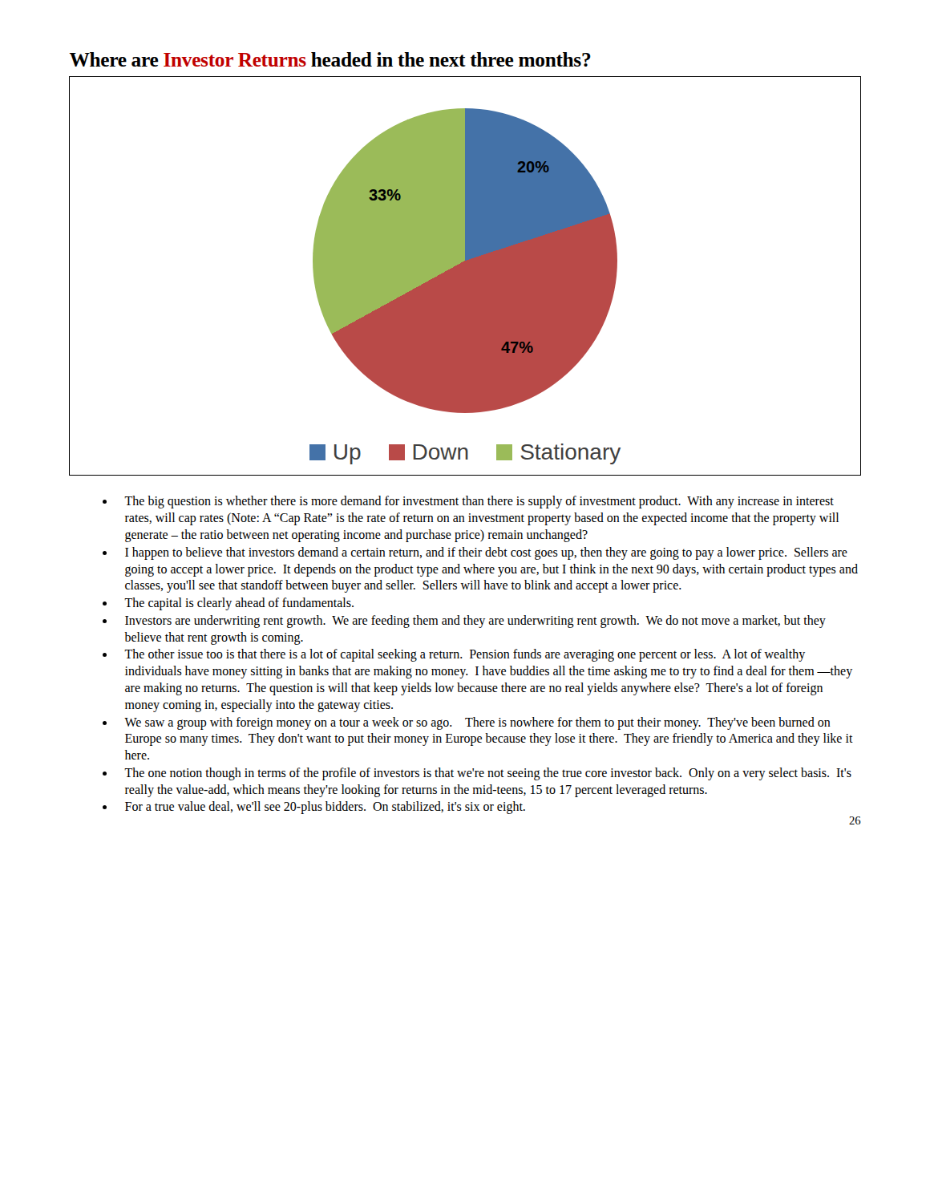Where are Investor Returns headed in the next three months?
20% 47% 33%
Up Down Stationary
The big question is whether there is more demand for investment than there is supply of investment product. With any increase in interest rates, will cap rates (Note: A “Cap Rate” is the rate of return on an investment property based on the expected income that the property will generate – the ratio between net operating income and purchase price) remain unchanged?
I happen to believe that investors demand a certain return, and if their debt cost goes up, then they are going to pay a lower price. Sellers are going to accept a lower price. It depends on the product type and where you are, but I think in the next 90 days, with certain product types and classes, you'll see that standoff between buyer and seller. Sellers will have to blink and accept a lower price.
The capital is clearly ahead of fundamentals.
Investors are underwriting rent growth. We are feeding them and they are underwriting rent growth. We do not move a market, but they believe that rent growth is coming.
The other issue too is that there is a lot of capital seeking a return. Pension funds are averaging one percent or less. A lot of wealthy individuals have money sitting in banks that are making no money. I have buddies all the time asking me to try to find a deal for them —they are making no returns. The question is will that keep yields low because there are no real yields anywhere else? There's a lot of foreign money coming in, especially into the gateway cities.
We saw a group with foreign money on a tour a week or so ago. There is nowhere for them to put their money. They've been burned on Europe so many times. They don't want to put their money in Europe because they lose it there. They are friendly to America and they like it here.
The one notion though in terms of the profile of investors is that we're not seeing the true core investor back. Only on a very select basis. It's really the value-add, which means they're looking for returns in the mid-teens, 15 to 17 percent leveraged returns.
For a true value deal, we'll see 20-plus bidders. On stabilized, it's six or eight.
26